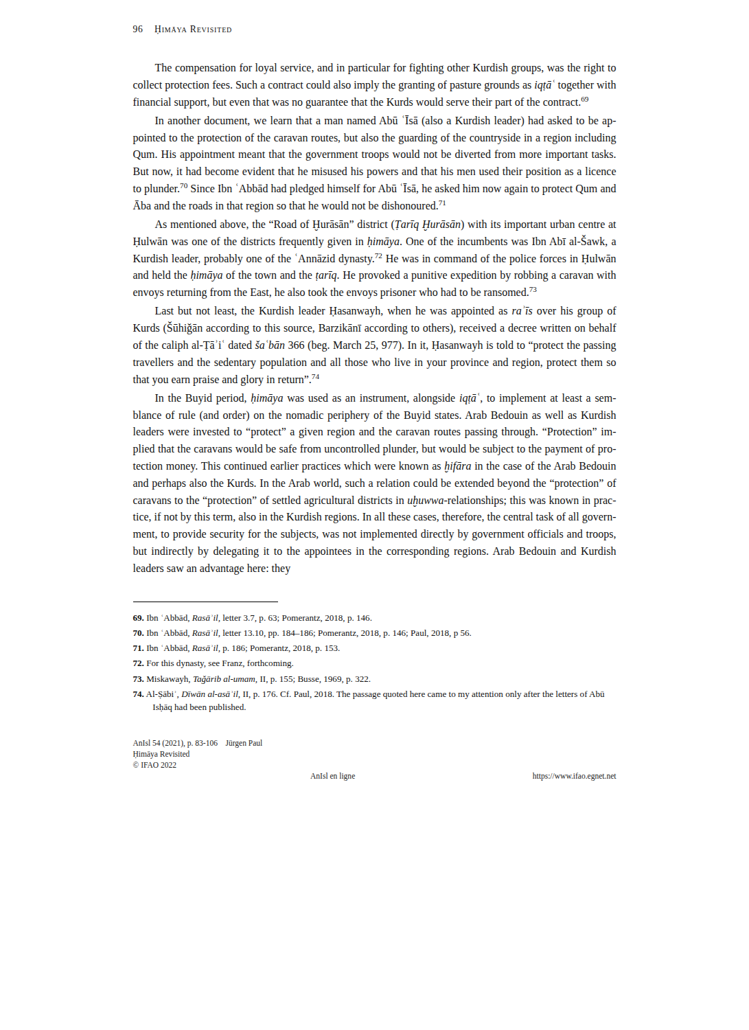96 Ḥimāya Revisited
The compensation for loyal service, and in particular for fighting other Kurdish groups, was the right to collect protection fees. Such a contract could also imply the granting of pasture grounds as iqṭāʿ together with financial support, but even that was no guarantee that the Kurds would serve their part of the contract.69
In another document, we learn that a man named Abū ʿĪsā (also a Kurdish leader) had asked to be appointed to the protection of the caravan routes, but also the guarding of the countryside in a region including Qum. His appointment meant that the government troops would not be diverted from more important tasks. But now, it had become evident that he misused his powers and that his men used their position as a licence to plunder.70 Since Ibn ʿAbbād had pledged himself for Abū ʿĪsā, he asked him now again to protect Qum and Āba and the roads in that region so that he would not be dishonoured.71
As mentioned above, the “Road of Ḫurāsān” district (Ṭarīq Ḫurāsān) with its important urban centre at Ḥulwān was one of the districts frequently given in ḥimāya. One of the incumbents was Ibn Abī al-Šawk, a Kurdish leader, probably one of the ʿAnnāzid dynasty.72 He was in command of the police forces in Ḥulwān and held the ḥimāya of the town and the ṭarīq. He provoked a punitive expedition by robbing a caravan with envoys returning from the East, he also took the envoys prisoner who had to be ransomed.73
Last but not least, the Kurdish leader Ḥasanwayh, when he was appointed as raʾīs over his group of Kurds (Šūhiǧān according to this source, Barzikānī according to others), received a decree written on behalf of the caliph al-Ṭāʾiʿ dated šaʿbān 366 (beg. March 25, 977). In it, Ḥasanwayh is told to “protect the passing travellers and the sedentary population and all those who live in your province and region, protect them so that you earn praise and glory in return”.74
In the Buyid period, ḥimāya was used as an instrument, alongside iqṭāʿ, to implement at least a semblance of rule (and order) on the nomadic periphery of the Buyid states. Arab Bedouin as well as Kurdish leaders were invested to “protect” a given region and the caravan routes passing through. “Protection” implied that the caravans would be safe from uncontrolled plunder, but would be subject to the payment of protection money. This continued earlier practices which were known as ḫifāra in the case of the Arab Bedouin and perhaps also the Kurds. In the Arab world, such a relation could be extended beyond the “protection” of caravans to the “protection” of settled agricultural districts in uḫuwwa-relationships; this was known in practice, if not by this term, also in the Kurdish regions. In all these cases, therefore, the central task of all government, to provide security for the subjects, was not implemented directly by government officials and troops, but indirectly by delegating it to the appointees in the corresponding regions. Arab Bedouin and Kurdish leaders saw an advantage here: they
69. Ibn ʿAbbād, Rasāʾil, letter 3.7, p. 63; Pomerantz, 2018, p. 146.
70. Ibn ʿAbbād, Rasāʾil, letter 13.10, pp. 184–186; Pomerantz, 2018, p. 146; Paul, 2018, p 56.
71. Ibn ʿAbbād, Rasāʾil, p. 186; Pomerantz, 2018, p. 153.
72. For this dynasty, see Franz, forthcoming.
73. Miskawayh, Taǧārib al-umam, II, p. 155; Busse, 1969, p. 322.
74. Al-Ṣābiʾ, Dīwān al-asāʾil, II, p. 176. Cf. Paul, 2018. The passage quoted here came to my attention only after the letters of Abū Isḥāq had been published.
AnIsl 54 (2021), p. 83-106 Jürgen Paul
Ḥimāya Revisited
© IFAO 2022
AnIsl en ligne
https://www.ifao.egnet.net